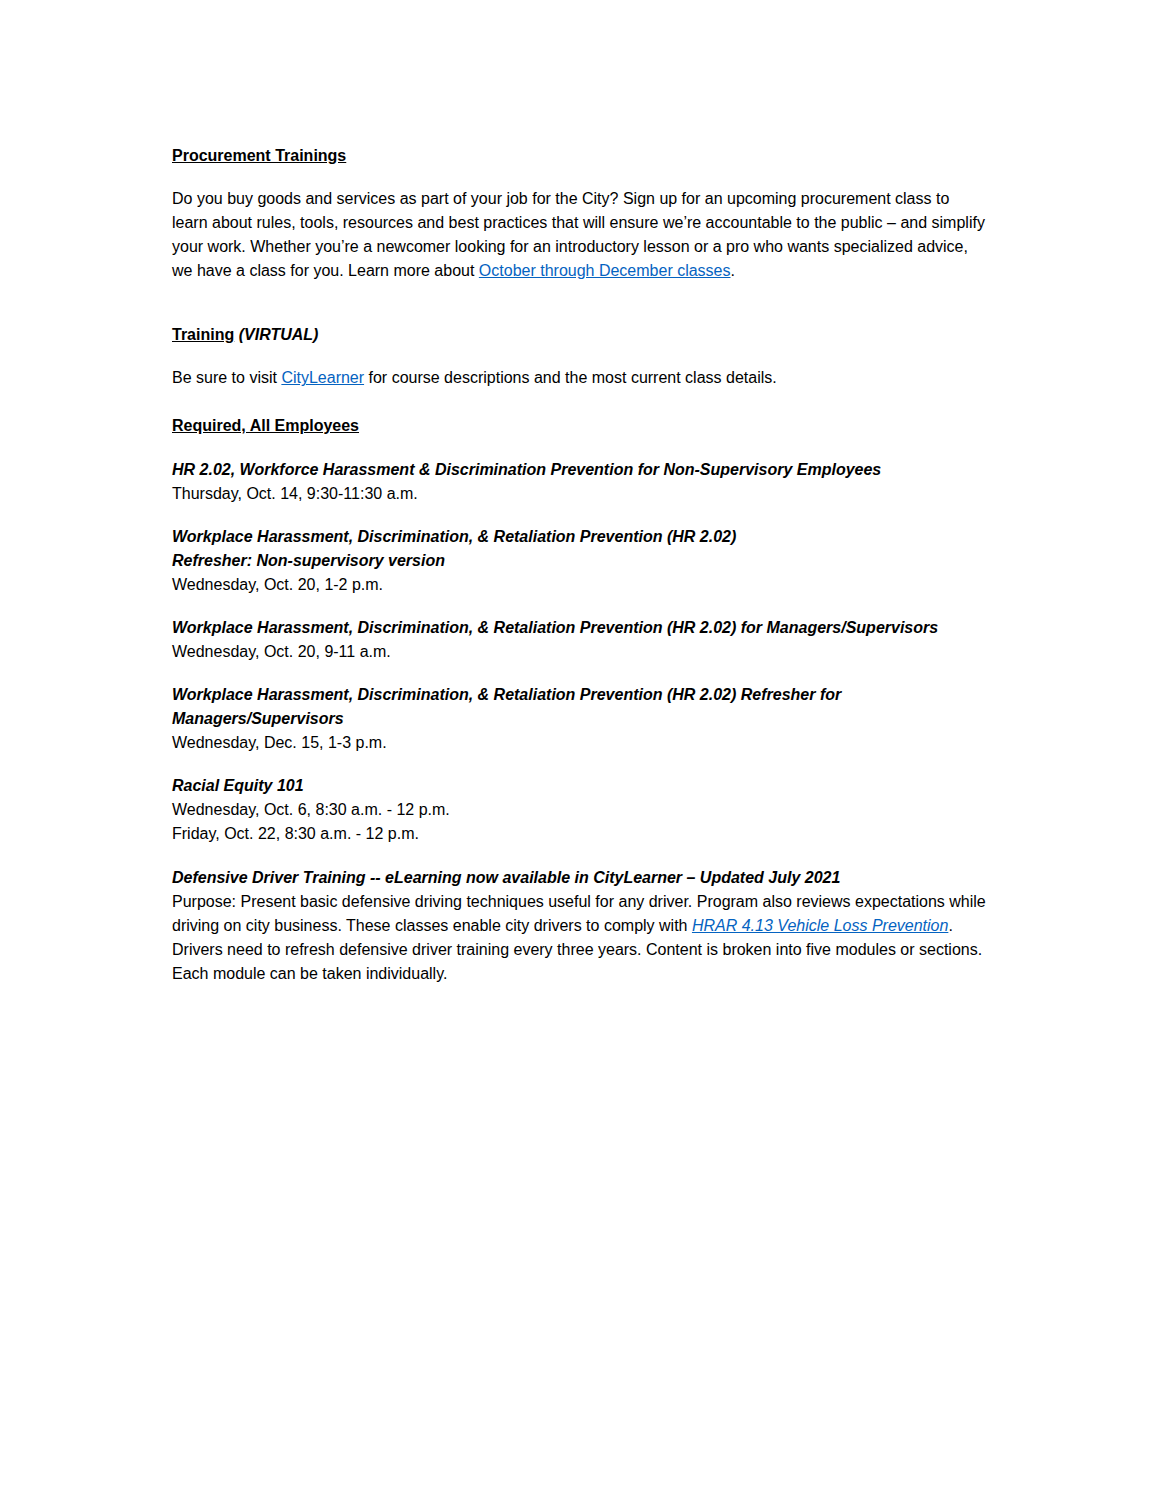Procurement Trainings
Do you buy goods and services as part of your job for the City? Sign up for an upcoming procurement class to learn about rules, tools, resources and best practices that will ensure we’re accountable to the public – and simplify your work. Whether you’re a newcomer looking for an introductory lesson or a pro who wants specialized advice, we have a class for you. Learn more about October through December classes.
Training (VIRTUAL)
Be sure to visit CityLearner for course descriptions and the most current class details.
Required, All Employees
HR 2.02, Workforce Harassment & Discrimination Prevention for Non-Supervisory Employees Thursday, Oct. 14, 9:30-11:30 a.m.
Workplace Harassment, Discrimination, & Retaliation Prevention (HR 2.02)
Refresher: Non-supervisory version Wednesday, Oct. 20, 1-2 p.m.
Workplace Harassment, Discrimination, & Retaliation Prevention (HR 2.02) for Managers/Supervisors Wednesday, Oct. 20, 9-11 a.m.
Workplace Harassment, Discrimination, & Retaliation Prevention (HR 2.02) Refresher for Managers/Supervisors Wednesday, Dec. 15, 1-3 p.m.
Racial Equity 101 Wednesday, Oct. 6, 8:30 a.m. - 12 p.m. Friday, Oct. 22, 8:30 a.m. - 12 p.m.
Defensive Driver Training -- eLearning now available in CityLearner – Updated July 2021 Purpose: Present basic defensive driving techniques useful for any driver. Program also reviews expectations while driving on city business. These classes enable city drivers to comply with HRAR 4.13 Vehicle Loss Prevention. Drivers need to refresh defensive driver training every three years. Content is broken into five modules or sections. Each module can be taken individually.